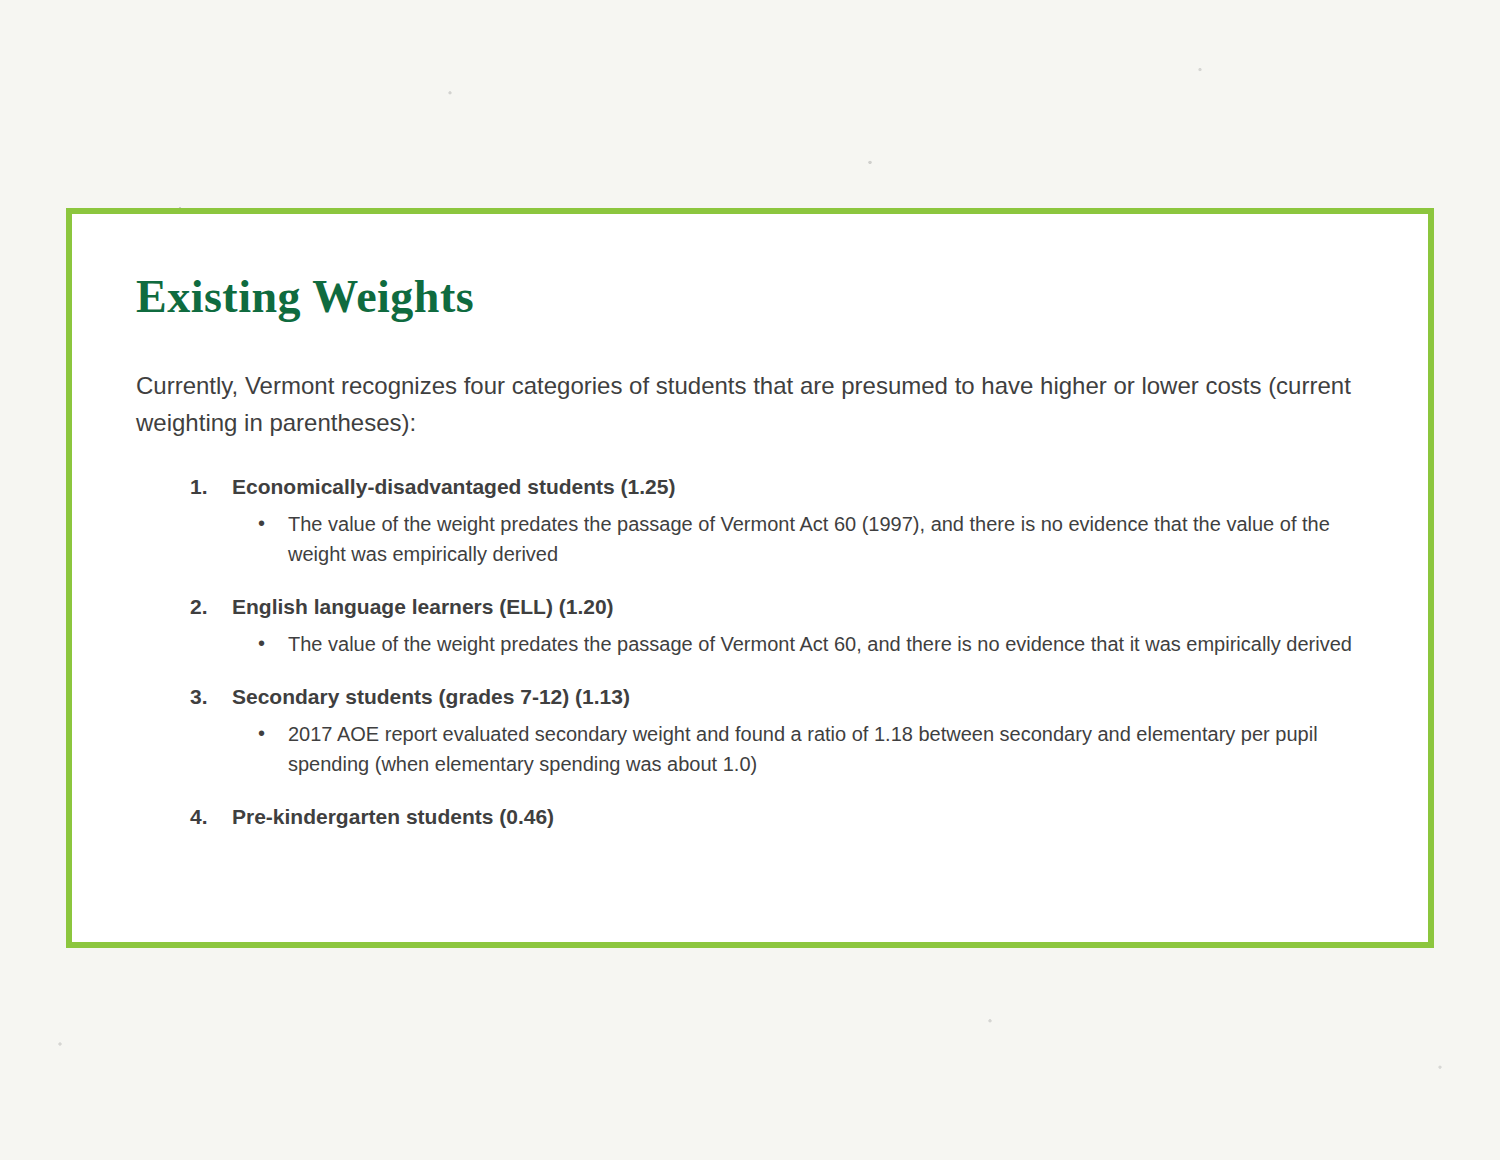Existing Weights
Currently, Vermont recognizes four categories of students that are presumed to have higher or lower costs (current weighting in parentheses):
Economically-disadvantaged students (1.25)
The value of the weight predates the passage of Vermont Act 60 (1997), and there is no evidence that the value of the weight was empirically derived
English language learners (ELL) (1.20)
The value of the weight predates the passage of Vermont Act 60, and there is no evidence that it was empirically derived
Secondary students (grades 7-12) (1.13)
2017 AOE report evaluated secondary weight and found a ratio of 1.18 between secondary and elementary per pupil spending (when elementary spending was about 1.0)
Pre-kindergarten students (0.46)